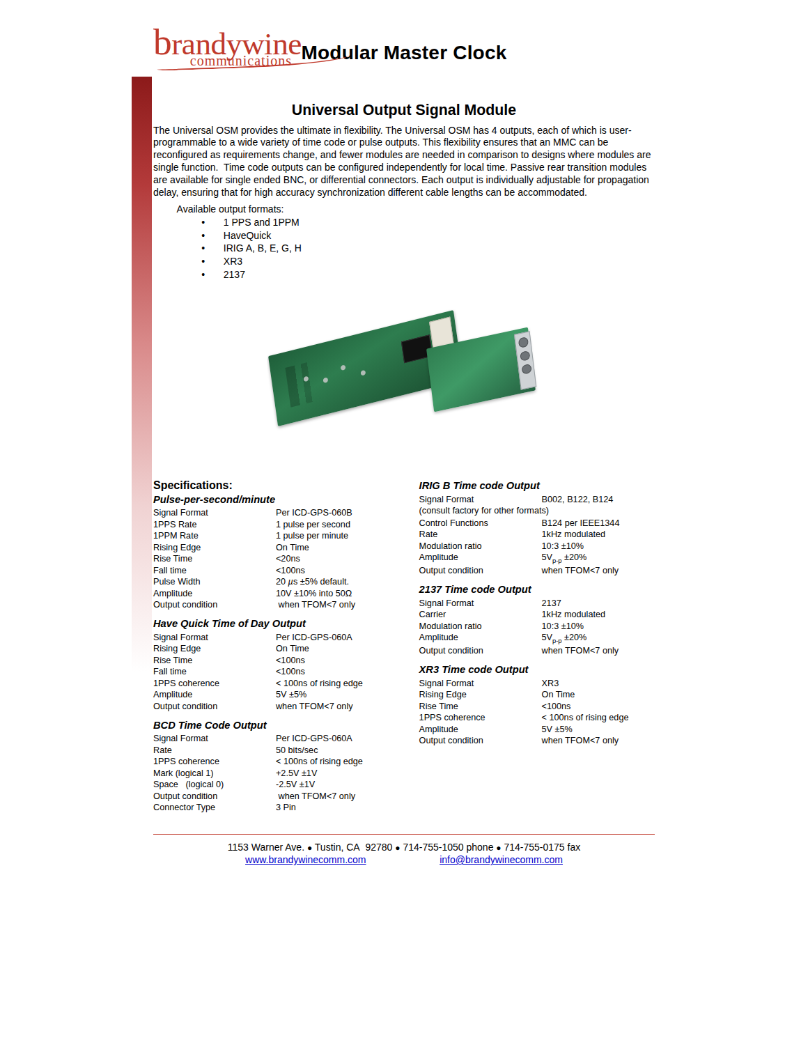brandywine communications
Modular Master Clock
Universal Output Signal Module
The Universal OSM provides the ultimate in flexibility. The Universal OSM has 4 outputs, each of which is user-programmable to a wide variety of time code or pulse outputs. This flexibility ensures that an MMC can be reconfigured as requirements change, and fewer modules are needed in comparison to designs where modules are single function. Time code outputs can be configured independently for local time. Passive rear transition modules are available for single ended BNC, or differential connectors. Each output is individually adjustable for propagation delay, ensuring that for high accuracy synchronization different cable lengths can be accommodated.
Available output formats:
1 PPS and 1PPM
HaveQuick
IRIG A, B, E, G, H
XR3
2137
Specifications:
Pulse-per-second/minute
| Signal Format | Per ICD-GPS-060B |
| 1PPS Rate | 1 pulse per second |
| 1PPM Rate | 1 pulse per minute |
| Rising Edge | On Time |
| Rise Time | <20ns |
| Fall time | <100ns |
| Pulse Width | 20 µ s ±5% default. |
| Amplitude | 10V ±10% into 50Ω |
| Output condition | when TFOM<7 only |
Have Quick Time of Day Output
| Signal Format | Per ICD-GPS-060A |
| Rising Edge | On Time |
| Rise Time | <100ns |
| Fall time | <100ns |
| 1PPS coherence | < 100ns of rising edge |
| Amplitude | 5V ±5% |
| Output condition | when TFOM<7 only |
BCD Time Code Output
| Signal Format | Per ICD-GPS-060A |
| Rate | 50 bits/sec |
| 1PPS coherence | < 100ns of rising edge |
| Mark (logical 1) | +2.5V ±1V |
| Space (logical 0) | -2.5V ±1V |
| Output condition | when TFOM<7 only |
| Connector Type | 3 Pin |
IRIG B Time code Output
| Signal Format | B002, B122, B124 |
(consult factory for other formats)
| Control Functions | B124 per IEEE1344 |
| Rate | 1kHz modulated |
| Modulation ratio | 10:3 ±10% |
| Amplitude | 5V p-p ±20% |
| Output condition | when TFOM<7 only |
2137 Time code Output
| Signal Format | 2137 |
| Carrier | 1kHz modulated |
| Modulation ratio | 10:3 ±10% |
| Amplitude | 5V p-p ±20% |
| Output condition | when TFOM<7 only |
XR3 Time code Output
| Signal Format | XR3 |
| Rising Edge | On Time |
| Rise Time | <100ns |
| 1PPS coherence | < 100ns of rising edge |
| Amplitude | 5V ±5% |
| Output condition | when TFOM<7 only |
1153 Warner Ave. ● Tustin, CA 92780 ● 714-755-1050 phone ● 714-755-0175 fax
www.brandywinecomm.com info@brandywinecomm.com